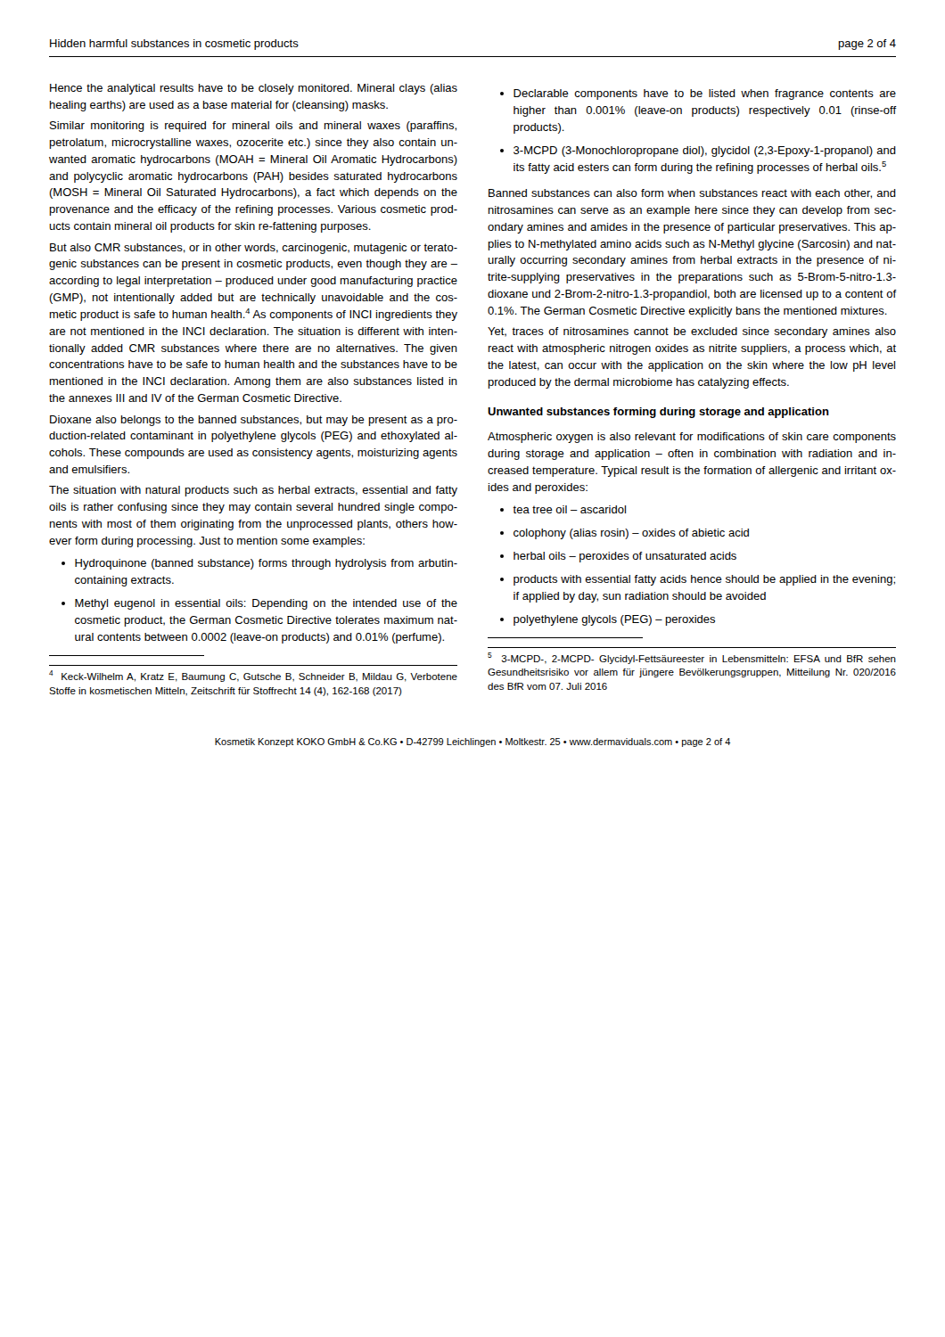Hidden harmful substances in cosmetic products
page 2 of 4
Hence the analytical results have to be closely monitored. Mineral clays (alias healing earths) are used as a base material for (cleansing) masks.
Similar monitoring is required for mineral oils and mineral waxes (paraffins, petrolatum, microcrystalline waxes, ozocerite etc.) since they also contain unwanted aromatic hydrocarbons (MOAH = Mineral Oil Aromatic Hydrocarbons) and polycyclic aromatic hydrocarbons (PAH) besides saturated hydrocarbons (MOSH = Mineral Oil Saturated Hydrocarbons), a fact which depends on the provenance and the efficacy of the refining processes. Various cosmetic products contain mineral oil products for skin re-fattening purposes.
But also CMR substances, or in other words, carcinogenic, mutagenic or teratogenic substances can be present in cosmetic products, even though they are – according to legal interpretation – produced under good manufacturing practice (GMP), not intentionally added but are technically unavoidable and the cosmetic product is safe to human health.4 As components of INCI ingredients they are not mentioned in the INCI declaration. The situation is different with intentionally added CMR substances where there are no alternatives. The given concentrations have to be safe to human health and the substances have to be mentioned in the INCI declaration. Among them are also substances listed in the annexes III and IV of the German Cosmetic Directive.
Dioxane also belongs to the banned substances, but may be present as a production-related contaminant in polyethylene glycols (PEG) and ethoxylated alcohols. These compounds are used as consistency agents, moisturizing agents and emulsifiers.
The situation with natural products such as herbal extracts, essential and fatty oils is rather confusing since they may contain several hundred single components with most of them originating from the unprocessed plants, others however form during processing. Just to mention some examples:
Hydroquinone (banned substance) forms through hydrolysis from arbutin-containing extracts.
Methyl eugenol in essential oils: Depending on the intended use of the cosmetic product, the German Cosmetic Directive tolerates maximum natural contents between 0.0002 (leave-on products) and 0.01% (perfume).
4 Keck-Wilhelm A, Kratz E, Baumung C, Gutsche B, Schneider B, Mildau G, Verbotene Stoffe in kosmetischen Mitteln, Zeitschrift für Stoffrecht 14 (4), 162-168 (2017)
Declarable components have to be listed when fragrance contents are higher than 0.001% (leave-on products) respectively 0.01 (rinse-off products).
3-MCPD (3-Monochloropropane diol), glycidol (2,3-Epoxy-1-propanol) and its fatty acid esters can form during the refining processes of herbal oils.5
Banned substances can also form when substances react with each other, and nitrosamines can serve as an example here since they can develop from secondary amines and amides in the presence of particular preservatives. This applies to N-methylated amino acids such as N-Methyl glycine (Sarcosin) and naturally occurring secondary amines from herbal extracts in the presence of nitrite-supplying preservatives in the preparations such as 5-Brom-5-nitro-1.3-dioxane und 2-Brom-2-nitro-1.3-propandiol, both are licensed up to a content of 0.1%. The German Cosmetic Directive explicitly bans the mentioned mixtures.
Yet, traces of nitrosamines cannot be excluded since secondary amines also react with atmospheric nitrogen oxides as nitrite suppliers, a process which, at the latest, can occur with the application on the skin where the low pH level produced by the dermal microbiome has catalyzing effects.
Unwanted substances forming during storage and application
Atmospheric oxygen is also relevant for modifications of skin care components during storage and application – often in combination with radiation and increased temperature. Typical result is the formation of allergenic and irritant oxides and peroxides:
tea tree oil – ascaridol
colophony (alias rosin) – oxides of abietic acid
herbal oils – peroxides of unsaturated acids
products with essential fatty acids hence should be applied in the evening; if applied by day, sun radiation should be avoided
polyethylene glycols (PEG) – peroxides
5 3-MCPD-, 2-MCPD- Glycidyl-Fettsäureester in Lebensmitteln: EFSA und BfR sehen Gesundheitsrisiko vor allem für jüngere Bevölkerungsgruppen, Mitteilung Nr. 020/2016 des BfR vom 07. Juli 2016
Kosmetik Konzept KOKO GmbH & Co.KG • D-42799 Leichlingen • Moltkestr. 25 • www.dermaviduals.com • page 2 of 4